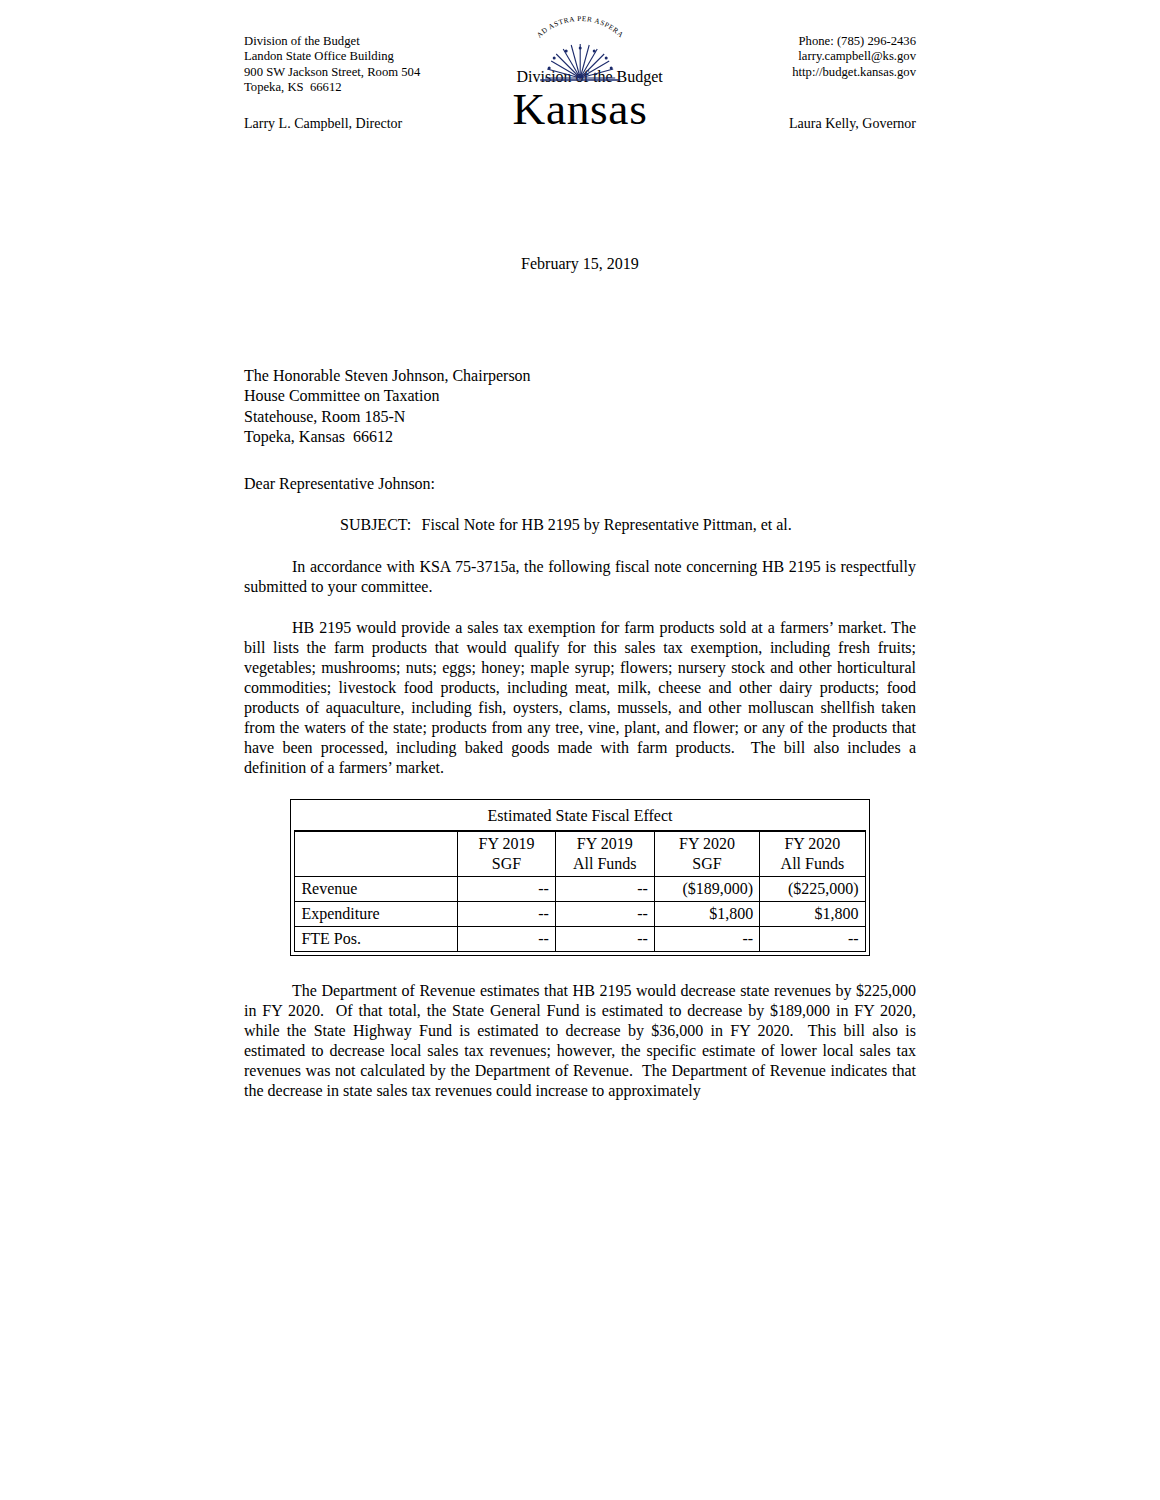AD ASTRA PER ASPERA
Kansas
Division of the Budget
Landon State Office Building
900 SW Jackson Street, Room 504
Topeka, KS 66612
Phone: (785) 296-2436
larry.campbell@ks.gov
http://budget.kansas.gov
Division of the Budget
Larry L. Campbell, Director Laura Kelly, Governor
February 15, 2019
The Honorable Steven Johnson, Chairperson
House Committee on Taxation
Statehouse, Room 185-N
Topeka, Kansas 66612
Dear Representative Johnson:
SUBJECT: Fiscal Note for HB 2195 by Representative Pittman, et al.
In accordance with KSA 75-3715a, the following fiscal note concerning HB 2195 is respectfully submitted to your committee.
HB 2195 would provide a sales tax exemption for farm products sold at a farmers’ market. The bill lists the farm products that would qualify for this sales tax exemption, including fresh fruits; vegetables; mushrooms; nuts; eggs; honey; maple syrup; flowers; nursery stock and other horticultural commodities; livestock food products, including meat, milk, cheese and other dairy products; food products of aquaculture, including fish, oysters, clams, mussels, and other molluscan shellfish taken from the waters of the state; products from any tree, vine, plant, and flower; or any of the products that have been processed, including baked goods made with farm products. The bill also includes a definition of a farmers’ market.
Estimated State Fiscal Effect
| | FY 2019 SGF | FY 2019 All Funds | FY 2020 SGF | FY 2020 All Funds |
| --- | --- | --- | --- | --- |
| Revenue | -- | -- | ($189,000) | ($225,000) |
| Expenditure | -- | -- | $1,800 | $1,800 |
| FTE Pos. | -- | -- | -- | -- |
The Department of Revenue estimates that HB 2195 would decrease state revenues by $225,000 in FY 2020. Of that total, the State General Fund is estimated to decrease by $189,000 in FY 2020, while the State Highway Fund is estimated to decrease by $36,000 in FY 2020. This bill also is estimated to decrease local sales tax revenues; however, the specific estimate of lower local sales tax revenues was not calculated by the Department of Revenue. The Department of Revenue indicates that the decrease in state sales tax revenues could increase to approximately